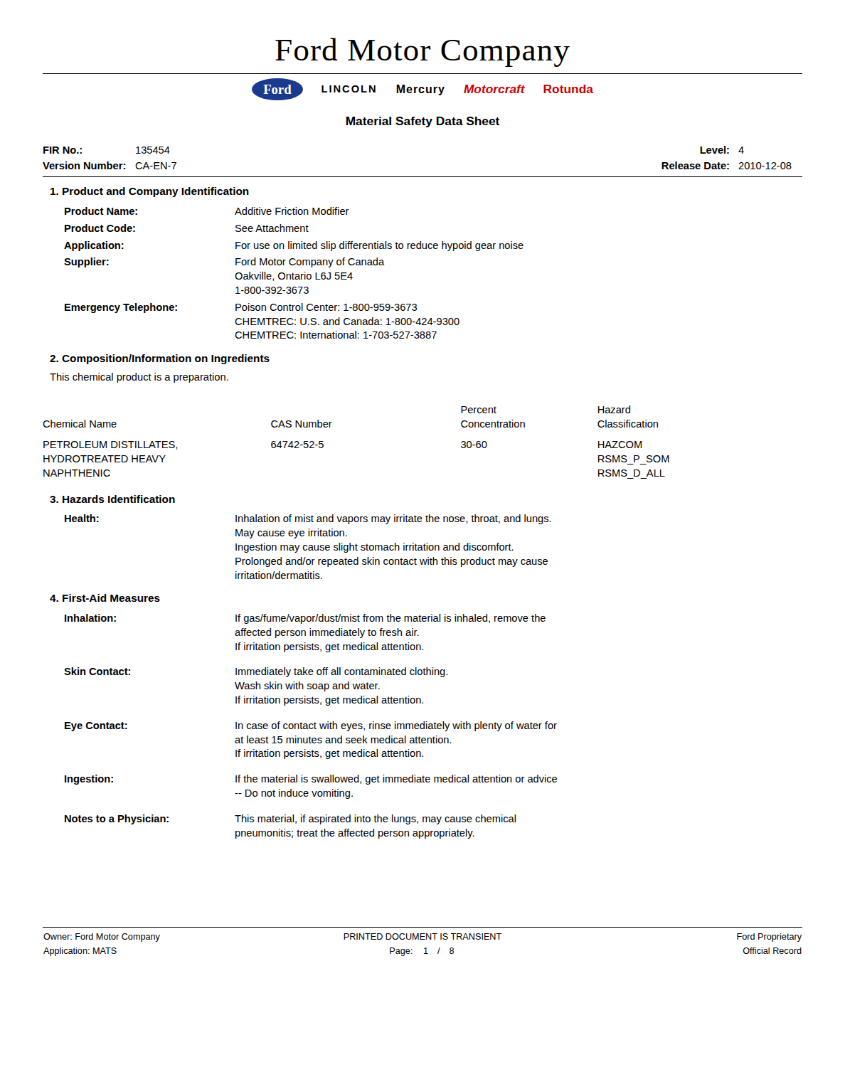Ford Motor Company
Ford LINCOLN Mercury Motorcraft Rotunda
Material Safety Data Sheet
| FIR No.: | 135454 | Level: | 4 |
| Version Number: | CA-EN-7 | Release Date: | 2010-12-08 |
1. Product and Company Identification
| Product Name: | Additive Friction Modifier |
| Product Code: | See Attachment |
| Application: | For use on limited slip differentials to reduce hypoid gear noise |
| Supplier: | Ford Motor Company of Canada Oakville, Ontario L6J 5E4 1-800-392-3673 |
| Emergency Telephone: | Poison Control Center: 1-800-959-3673 CHEMTREC: U.S. and Canada: 1-800-424-9300 CHEMTREC: International: 1-703-527-3887 |
2. Composition/Information on Ingredients
This chemical product is a preparation.
| Chemical Name | CAS Number | Percent Concentration | Hazard Classification |
| --- | --- | --- | --- |
| PETROLEUM DISTILLATES, HYDROTREATED HEAVY NAPHTHENIC | 64742-52-5 | 30-60 | HAZCOM RSMS_P_SOM RSMS_D_ALL |
3. Hazards Identification
| Health: | Inhalation of mist and vapors may irritate the nose, throat, and lungs. May cause eye irritation. Ingestion may cause slight stomach irritation and discomfort. Prolonged and/or repeated skin contact with this product may cause irritation/dermatitis. |
4. First-Aid Measures
| Inhalation: | If gas/fume/vapor/dust/mist from the material is inhaled, remove the affected person immediately to fresh air. If irritation persists, get medical attention. |
| Skin Contact: | Immediately take off all contaminated clothing. Wash skin with soap and water. If irritation persists, get medical attention. |
| Eye Contact: | In case of contact with eyes, rinse immediately with plenty of water for at least 15 minutes and seek medical attention. If irritation persists, get medical attention. |
| Ingestion: | If the material is swallowed, get immediate medical attention or advice -- Do not induce vomiting. |
| Notes to a Physician: | This material, if aspirated into the lungs, may cause chemical pneumonitis; treat the affected person appropriately. |
| Owner: Ford Motor Company | PRINTED DOCUMENT IS TRANSIENT | Ford Proprietary |
| Application: MATS | Page: 1 / 8 | Official Record |